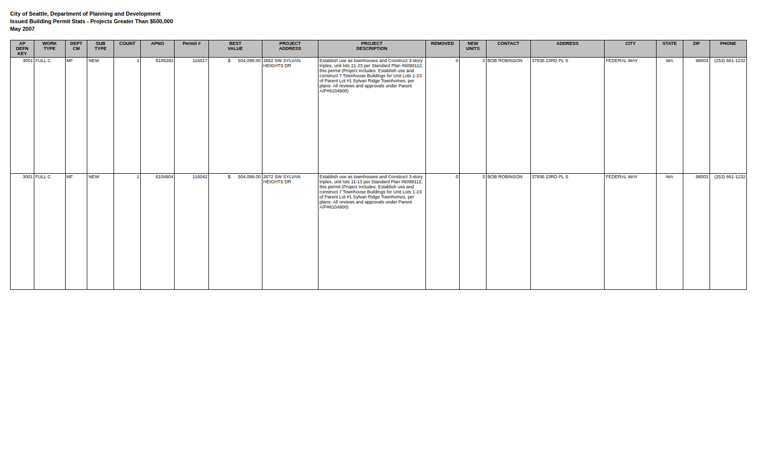City of Seattle, Department of Planning and Development
Issued Building Permit Stats - Projects Greater Than $500,000
May 2007
| AP DEFN KEY | WORK TYPE | DEPT CM | SUB TYPE | COUNT | APNO | Permit # | BEST VALUE | PROJECT ADDRESS | PROJECT DESCRIPTION | REMOVED | NEW UNITS | CONTACT | ADDRESS | CITY | STATE | ZIP | PHONE |
| --- | --- | --- | --- | --- | --- | --- | --- | --- | --- | --- | --- | --- | --- | --- | --- | --- | --- |
| 3001 | FULL C | MF | NEW | 1 | 6105282 | 116517 | $ 504,099.00 | 2652 SW SYLVAN HEIGHTS DR | Establish use as townhouses and Construct 3-story triplex, unit lots 21-23 per Standard Plan #6099112, this permit (Project Includes: Establish use and construct 7 Townhouse Buildings for Unit Lots 1-23 of Parent Lot #1 Sylvan Ridge Townhomes, per plans- All reviews and approvals under Parent A/P#6104900) | 0 | 3 | BOB ROBINSON | 37936 23RD PL S | FEDERAL WAY | WA | 98003 | (253) 661-1232 |
| 3001 | FULL C | MF | NEW | 1 | 6104904 | 116042 | $ 504,099.00 | 2672 SW SYLVAN HEIGHTS DR | Establish use as townhouses and Construct 3-story triplex, unit lots 11-13 per Standard Plan #6099112, this permit (Project Includes: Establish use and construct 7 Townhouse Buildings for Unit Lots 1-23 of Parent Lot #1 Sylvan Ridge Townhomes, per plans- All reviews and approvals under Parent A/P#6104900) | 0 | 3 | BOB ROBINSON | 37936 23RD PL S | FEDERAL WAY | WA | 98003 | (253) 661-1232 |